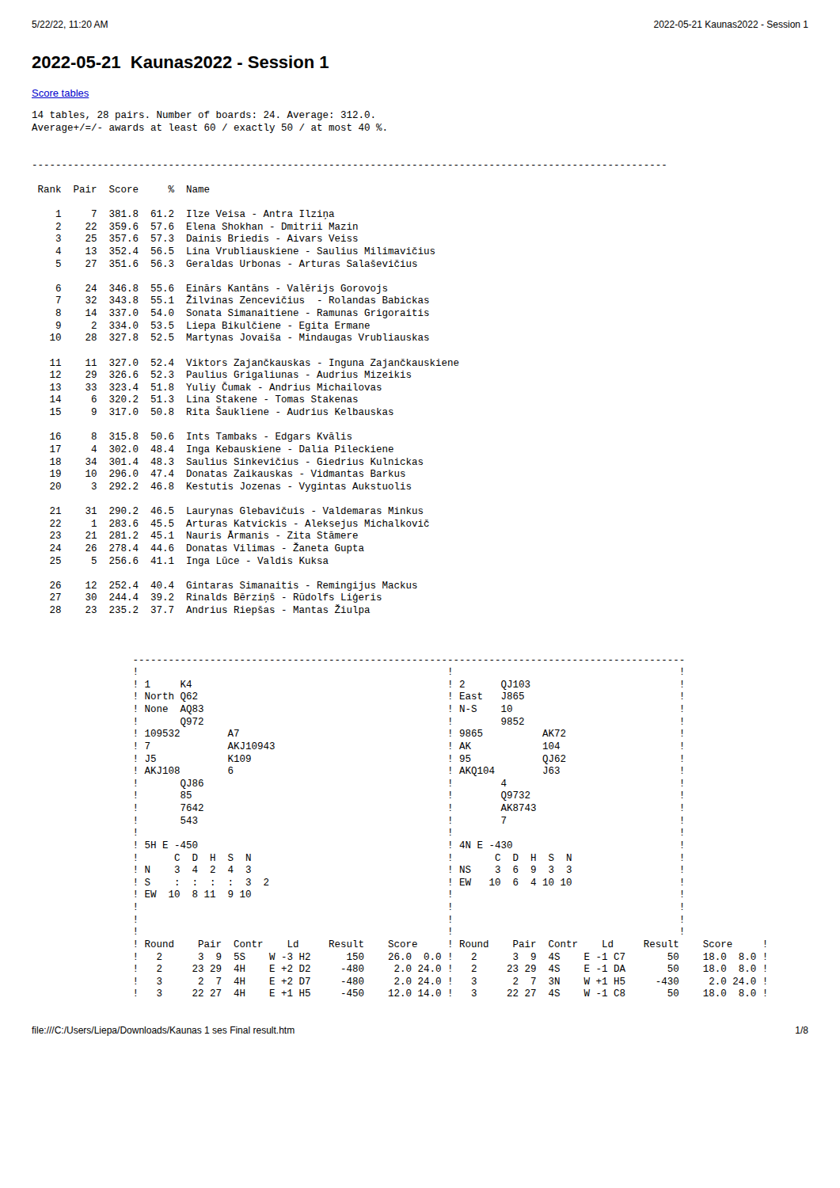5/22/22, 11:20 AM 2022-05-21 Kaunas2022 - Session 1
2022-05-21 Kaunas2022 - Session 1
Score tables
14 tables, 28 pairs. Number of boards: 24. Average: 312.0.
Average+/=/- awards at least 60 / exactly 50 / at most 40 %.


-----------------------------------------------------------------------------------------------------------

 Rank  Pair  Score     %  Name

    1     7  381.8  61.2  Ilze Veisa - Antra Ilziņa
    2    22  359.6  57.6  Elena Shokhan - Dmitrii Mazin
    3    25  357.6  57.3  Dainis Briedis - Aivars Veiss
    4    13  352.4  56.5  Lina Vrubliauskiene - Saulius Milimavičius
    5    27  351.6  56.3  Geraldas Urbonas - Arturas Salaševičius

    6    24  346.8  55.6  Einārs Kantāns - Valērijs Gorovojs
    7    32  343.8  55.1  Žilvinas Zencevičius  - Rolandas Babickas
    8    14  337.0  54.0  Sonata Simanaitiene - Ramunas Grigoraitis
    9     2  334.0  53.5  Liepa Bikulčiene - Egita Ermane
   10    28  327.8  52.5  Martynas Jovaiša - Mindaugas Vrubliauskas

   11    11  327.0  52.4  Viktors Zajančkauskas - Inguna Zajančkauskiene
   12    29  326.6  52.3  Paulius Grigaliunas - Audrius Mizeikis
   13    33  323.4  51.8  Yuliy Čumak - Andrius Michailovas
   14     6  320.2  51.3  Lina Stakene - Tomas Stakenas
   15     9  317.0  50.8  Rita Šaukliene - Audrius Kelbauskas

   16     8  315.8  50.6  Ints Tambaks - Edgars Kvālis
   17     4  302.0  48.4  Inga Kebauskiene - Dalia Pileckiene
   18    34  301.4  48.3  Saulius Sinkevičius - Giedrius Kulnickas
   19    10  296.0  47.4  Donatas Zaikauskas - Vidmantas Barkus
   20     3  292.2  46.8  Kestutis Jozenas - Vygintas Aukstuolis

   21    31  290.2  46.5  Laurynas Glebavičuis - Valdemaras Minkus
   22     1  283.6  45.5  Arturas Katvickis - Aleksejus Michalkovič
   23    21  281.2  45.1  Nauris Ārmanis - Zita Stāmere
   24    26  278.4  44.6  Donatas Vilimas - Žaneta Gupta
   25     5  256.6  41.1  Inga Lūce - Valdis Kuksa

   26    12  252.4  40.4  Gintaras Simanaitis - Remingijus Mackus
   27    30  244.4  39.2  Rinalds Bērziņš - Rūdolfs Liģeris
   28    23  235.2  37.7  Andrius Riepšas - Mantas Žiulpa



                 ---------------------------------------------------------------------------------------------
                 !                                                    !                                      !
                 ! 1     K4                                           ! 2      QJ103                         !
                 ! North Q62                                          ! East   J865                          !
                 ! None  AQ83                                         ! N-S    10                            !
                 !       Q972                                         !        9852                          !
                 ! 109532        A7                                   ! 9865          AK72                   !
                 ! 7             AKJ10943                             ! AK            104                    !
                 ! J5            K109                                 ! 95            QJ62                   !
                 ! AKJ108        6                                    ! AKQ104        J63                    !
                 !       QJ86                                         !        4                             !
                 !       85                                           !        Q9732                         !
                 !       7642                                         !        AK8743                        !
                 !       543                                          !        7                             !
                 !                                                    !                                      !
                 ! 5H E -450                                          ! 4N E -430                            !
                 !      C  D  H  S  N                                 !       C  D  H  S  N                  !
                 ! N    3  4  2  4  3                                 ! NS    3  6  9  3  3                  !
                 ! S    :  :  :  :  3  2                              ! EW   10  6  4 10 10                  !
                 ! EW  10  8 11  9 10                                 !                                      !
                 !                                                    !                                      !
                 !                                                    !                                      !
                 !                                                    !                                      !
                 ! Round    Pair  Contr    Ld     Result    Score     ! Round    Pair  Contr    Ld     Result    Score     !
                 !   2      3  9  5S    W -3 H2      150    26.0  0.0 !   2      3  9  4S    E -1 C7       50    18.0  8.0 !
                 !   2     23 29  4H    E +2 D2     -480     2.0 24.0 !   2     23 29  4S    E -1 DA       50    18.0  8.0 !
                 !   3      2  7  4H    E +2 D7     -480     2.0 24.0 !   3      2  7  3N    W +1 H5     -430     2.0 24.0 !
                 !   3     22 27  4H    E +1 H5     -450    12.0 14.0 !   3     22 27  4S    W -1 C8       50    18.0  8.0 !
file:///C:/Users/Liepa/Downloads/Kaunas 1 ses Final result.htm 1/8